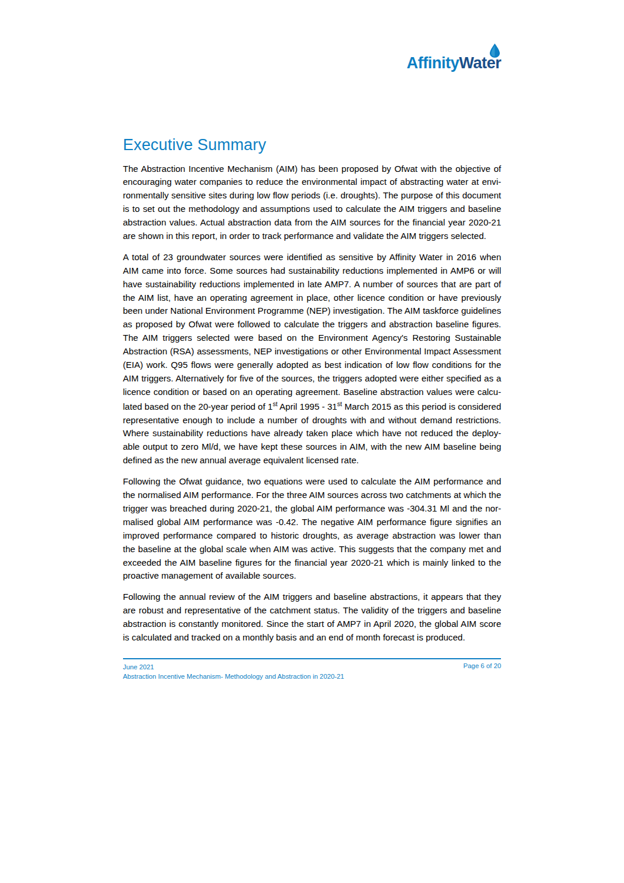AffinityWater
Executive Summary
The Abstraction Incentive Mechanism (AIM) has been proposed by Ofwat with the objective of encouraging water companies to reduce the environmental impact of abstracting water at environmentally sensitive sites during low flow periods (i.e. droughts). The purpose of this document is to set out the methodology and assumptions used to calculate the AIM triggers and baseline abstraction values. Actual abstraction data from the AIM sources for the financial year 2020-21 are shown in this report, in order to track performance and validate the AIM triggers selected.
A total of 23 groundwater sources were identified as sensitive by Affinity Water in 2016 when AIM came into force. Some sources had sustainability reductions implemented in AMP6 or will have sustainability reductions implemented in late AMP7. A number of sources that are part of the AIM list, have an operating agreement in place, other licence condition or have previously been under National Environment Programme (NEP) investigation. The AIM taskforce guidelines as proposed by Ofwat were followed to calculate the triggers and abstraction baseline figures. The AIM triggers selected were based on the Environment Agency's Restoring Sustainable Abstraction (RSA) assessments, NEP investigations or other Environmental Impact Assessment (EIA) work. Q95 flows were generally adopted as best indication of low flow conditions for the AIM triggers. Alternatively for five of the sources, the triggers adopted were either specified as a licence condition or based on an operating agreement. Baseline abstraction values were calculated based on the 20-year period of 1st April 1995 - 31st March 2015 as this period is considered representative enough to include a number of droughts with and without demand restrictions. Where sustainability reductions have already taken place which have not reduced the deployable output to zero Ml/d, we have kept these sources in AIM, with the new AIM baseline being defined as the new annual average equivalent licensed rate.
Following the Ofwat guidance, two equations were used to calculate the AIM performance and the normalised AIM performance. For the three AIM sources across two catchments at which the trigger was breached during 2020-21, the global AIM performance was -304.31 Ml and the normalised global AIM performance was -0.42. The negative AIM performance figure signifies an improved performance compared to historic droughts, as average abstraction was lower than the baseline at the global scale when AIM was active. This suggests that the company met and exceeded the AIM baseline figures for the financial year 2020-21 which is mainly linked to the proactive management of available sources.
Following the annual review of the AIM triggers and baseline abstractions, it appears that they are robust and representative of the catchment status. The validity of the triggers and baseline abstraction is constantly monitored. Since the start of AMP7 in April 2020, the global AIM score is calculated and tracked on a monthly basis and an end of month forecast is produced.
June 2021
Abstraction Incentive Mechanism- Methodology and Abstraction in 2020-21
Page 6 of 20